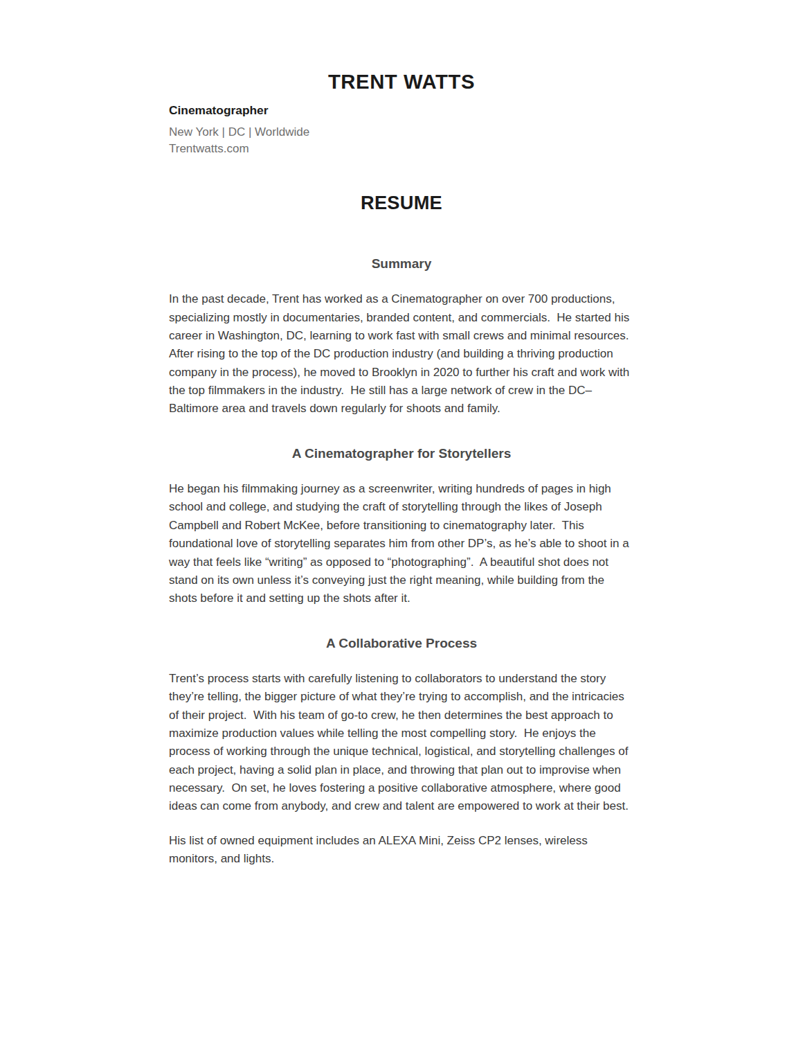TRENT WATTS
Cinematographer
New York | DC | Worldwide
Trentwatts.com
RESUME
Summary
In the past decade, Trent has worked as a Cinematographer on over 700 productions, specializing mostly in documentaries, branded content, and commercials. He started his career in Washington, DC, learning to work fast with small crews and minimal resources. After rising to the top of the DC production industry (and building a thriving production company in the process), he moved to Brooklyn in 2020 to further his craft and work with the top filmmakers in the industry. He still has a large network of crew in the DC–Baltimore area and travels down regularly for shoots and family.
A Cinematographer for Storytellers
He began his filmmaking journey as a screenwriter, writing hundreds of pages in high school and college, and studying the craft of storytelling through the likes of Joseph Campbell and Robert McKee, before transitioning to cinematography later. This foundational love of storytelling separates him from other DP’s, as he’s able to shoot in a way that feels like “writing” as opposed to “photographing”. A beautiful shot does not stand on its own unless it’s conveying just the right meaning, while building from the shots before it and setting up the shots after it.
A Collaborative Process
Trent’s process starts with carefully listening to collaborators to understand the story they’re telling, the bigger picture of what they’re trying to accomplish, and the intricacies of their project. With his team of go-to crew, he then determines the best approach to maximize production values while telling the most compelling story. He enjoys the process of working through the unique technical, logistical, and storytelling challenges of each project, having a solid plan in place, and throwing that plan out to improvise when necessary. On set, he loves fostering a positive collaborative atmosphere, where good ideas can come from anybody, and crew and talent are empowered to work at their best.
His list of owned equipment includes an ALEXA Mini, Zeiss CP2 lenses, wireless monitors, and lights.